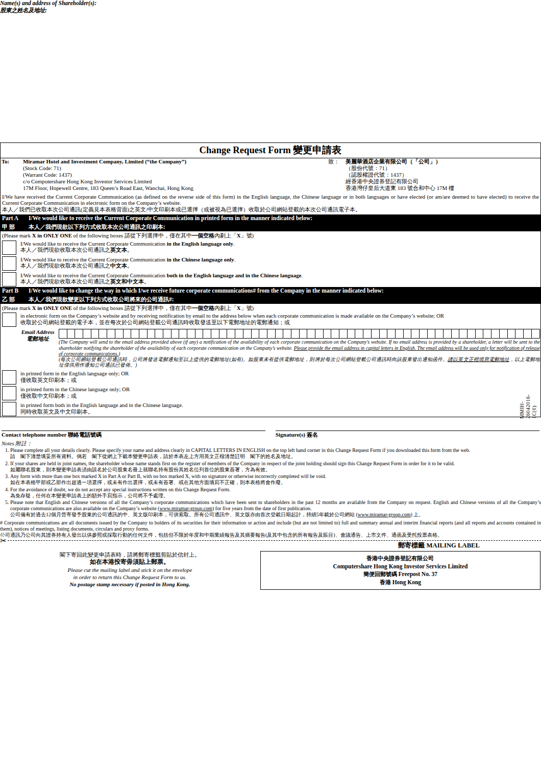Name(s) and address of Shareholder(s):
股東之姓名及地址:
Change Request Form 變更申請表
| To: | Miramar Hotel and Investment Company, Limited (“the Company”) (Stock Code: 71) (Warrant Code: 1437) c/o Computershare Hong Kong Investor Services Limited 17M Floor, Hopewell Centre, 183 Queen’s Road East, Wanchai, Hong Kong | 致： | 美麗華酒店企業有限公司（「公司」） （股份代號：71） （認股權證代號：1437） 經香港中央證券登記有限公司 香港灣仔皇后大道東 183 號合和中心 17M 樓 |
I/We have received the Current Corporate Communication (as defined on the reverse side of this form) in the English language, the Chinese language or in both languages or have elected (or am/are deemed to have elected) to receive the Current Corporate Communication in electronic form on the Company’s website.
本人／我們已收取本次公司通訊(定義見本表格背面)之英文/中文印刷本或已選擇（或被視為已選擇）收取於公司網站登載的本次公司通訊電子本。
Part AI/We would like to receive the Current Corporate Communication in printed form in the manner indicated below:
甲 部本人／我們現欲以下列方式收取本次公司通訊之印刷本:
(Please mark X in ONLY ONE of the following boxes 請從下列選擇中，僅在其中一個空格內劃上「X」號)
I/We would like to receive the Current Corporate Communication in the English language only.
本人／我們現欲收取本次公司通訊之英文本。
I/We would like to receive the Current Corporate Communication in the Chinese language only.
本人／我們現欲收取本次公司通訊之中文本。
I/We would like to receive the Current Corporate Communication both in the English language and in the Chinese language.
本人／我們現欲收取本次公司通訊之英文和中文本。
Part BI/We would like to change the way in which I/we receive future corporate communications# from the Company in the manner indicated below:
乙 部本人／我們現欲變更以下列方式收取公司將來的公司通訊#:
(Please mark X in ONLY ONE of the following boxes 請從下列選擇中，僅在其中一個空格內劃上「X」號)
in electronic form on the Company’s website and by receiving notification by email to the address below when each corporate communication is made available on the Company’s website; OR
收取於公司網站登載的電子本，並在每次於公司網站登載公司通訊時收取發送至以下電郵地址的電郵通知；或
| Email Address 電郵地址 | (The Company will send to the email address provided above (if any) a notification of the availability of each corporate communication on the Company’s website. If no email address is provided by a shareholder, a letter will be sent to the shareholder notifying the shareholder of the availability of each corporate communication on the Company’s website. Please provide the email address in capital letters in English. The email address will be used only for notification of release of corporate communications. ) (每次公司網站登載公司通訊時，公司將發送電郵通知至以上提供的電郵地址(如有)。如股東未有提供電郵地址，則將於每次公司網站登載公司通訊時向該股東發出通知函件。 請以英文正楷填寫電郵地址 ，以上電郵地址僅供用作通知公司通訊已發佈。) |
in printed form in the English language only; OR
僅收取英文印刷本；或
in printed form in the Chinese language only; OR
僅收取中文印刷本；或
in printed form both in the English language and in the Chinese language.
同時收取英文及中文印刷本。
Contact telephone number 聯絡電話號碼
Signature(s) 簽名
Notes 附註：
Please complete all your details clearly. Please specify your name and address clearly in CAPITAL LETTERS IN ENGLISH on the top left hand corner in this Change Request Form if you downloaded this form from the web.
請　閣下清楚填妥所有資料。倘若　閣下從網上下載本變更申請表，請於本表左上方用英文正楷清楚註明　閣下的姓名及地址。
If your shares are held in joint names, the shareholder whose name stands first on the register of members of the Company in respect of the joint holding should sign this Change Request Form in order for it to be valid.
如屬聯名股東，則本變更申請表須由該名於公司股東名冊上就聯名持有股份其姓名位列首位的股東簽署，方為有效。
Any form with more than one box marked X in Part A or Part B, with no box marked X, with no signature or otherwise incorrectly completed will be void.
如在本表格甲部或乙部作出超過一項選擇，或未有作出選擇，或未有簽署、或在其他方面填寫不正確，則本表格將會作廢。
For the avoidance of doubt, we do not accept any special instructions written on this Change Request Form.
為免存疑，任何在本變更申請表上的額外手寫指示，公司將不予處理。
Please note that English and Chinese versions of all the Company’s corporate communications which have been sent to shareholders in the past 12 months are available from the Company on request. English and Chinese versions of all the Company’s corporate communications are also available on the Company’s website (www.miramar-group.com) for five years from the date of first publication.
公司備有於過去12個月曾寄發予股東的公司通訊的中、英文版印刷本，可供索取。所有公司通訊中、英文版亦由首次登載日期起計，持續5年載於公司網站 (www.miramar-group.com) 上。
# Corporate communications are all documents issued by the Company to holders of its securities for their information or action and include (but are not limited to) full and summary annual and interim financial reports (and all reports and accounts contained in them), notices of meetings, listing documents, circulars and proxy forms.
公司通訊乃公司向其證券持有人發出以供參照或採取行動的任何文件，包括但不限於年度和中期業績報告及其摘要報告(及其中包含的所有報告及賬目)、會議通告、上市文件、通函及受托投票表格。
MMIH-26042016-1C(0)
✂
郵寄標籤 MAILING LABEL
| 閣下寄回此變更申請表時，請將郵寄標籤剪貼於信封上。 如在本港投寄毋須貼上郵票。 Please cut the mailing label and stick it on the envelope in order to return this Change Request Form to us. No postage stamp necessary if posted in Hong Kong. | 香港中央證券登記有限公司 Computershare Hong Kong Investor Services Limited 簡便回郵號碼 Freepost No. 37 香港 Hong Kong |